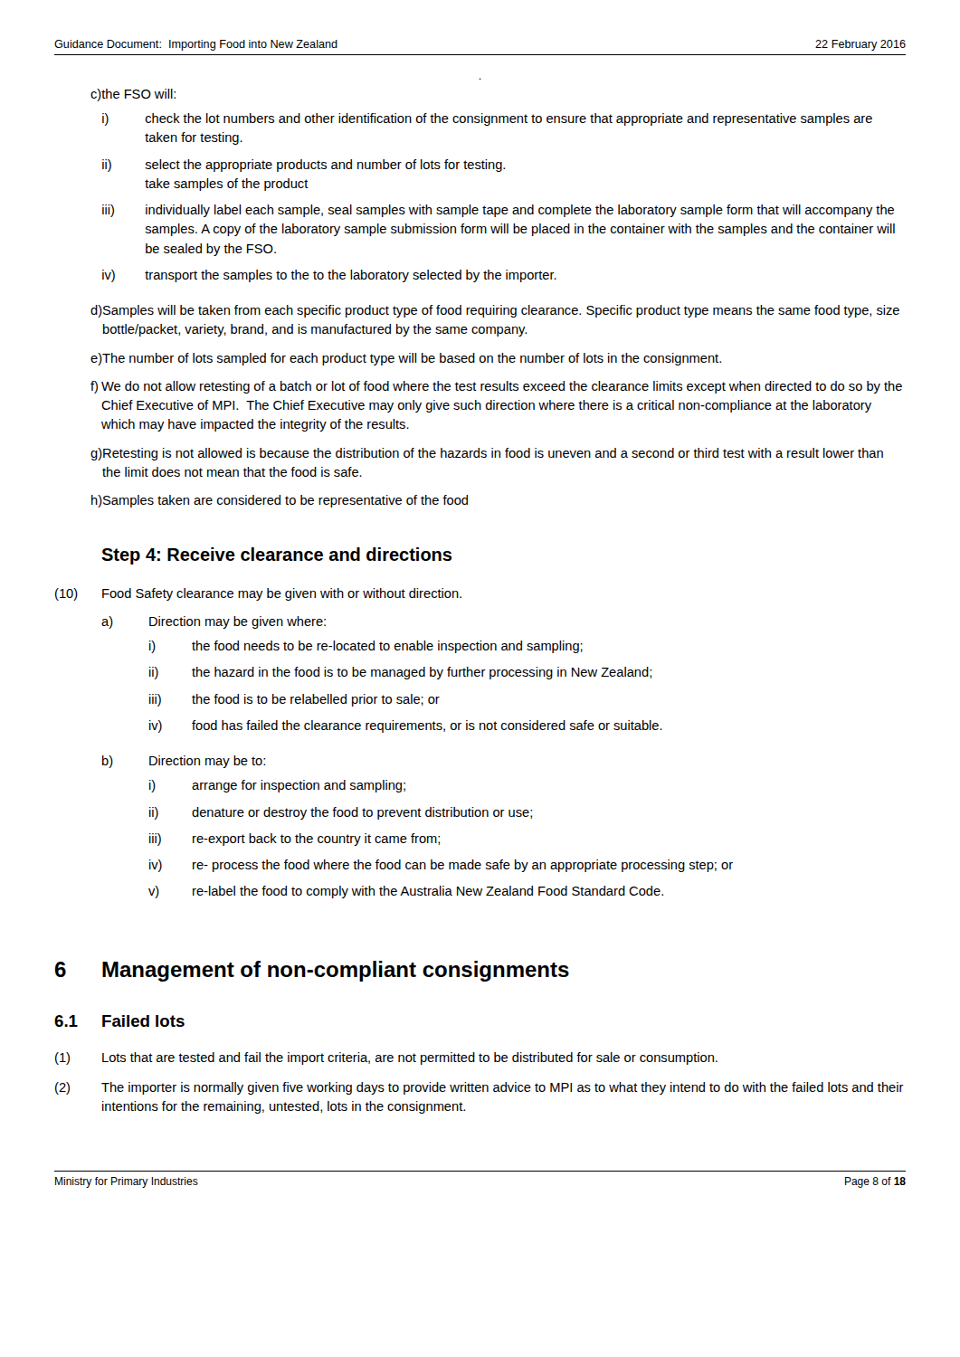Guidance Document: Importing Food into New Zealand
22 February 2016
.
c)
the FSO will:
i)
check the lot numbers and other identification of the consignment to ensure that appropriate and representative samples are taken for testing.
ii)
select the appropriate products and number of lots for testing.
take samples of the product
iii)
individually label each sample, seal samples with sample tape and complete the laboratory sample form that will accompany the samples. A copy of the laboratory sample submission form will be placed in the container with the samples and the container will be sealed by the FSO.
iv)
transport the samples to the to the laboratory selected by the importer.
d)
Samples will be taken from each specific product type of food requiring clearance. Specific product type means the same food type, size bottle/packet, variety, brand, and is manufactured by the same company.
e)
The number of lots sampled for each product type will be based on the number of lots in the consignment.
f)
We do not allow retesting of a batch or lot of food where the test results exceed the clearance limits except when directed to do so by the Chief Executive of MPI. The Chief Executive may only give such direction where there is a critical non-compliance at the laboratory which may have impacted the integrity of the results.
g)
Retesting is not allowed is because the distribution of the hazards in food is uneven and a second or third test with a result lower than the limit does not mean that the food is safe.
h)
Samples taken are considered to be representative of the food
Step 4: Receive clearance and directions
(10)
Food Safety clearance may be given with or without direction.
a)
Direction may be given where:
i)
the food needs to be re-located to enable inspection and sampling;
ii)
the hazard in the food is to be managed by further processing in New Zealand;
iii)
the food is to be relabelled prior to sale; or
iv)
food has failed the clearance requirements, or is not considered safe or suitable.
b)
Direction may be to:
i)
arrange for inspection and sampling;
ii)
denature or destroy the food to prevent distribution or use;
iii)
re-export back to the country it came from;
iv)
re- process the food where the food can be made safe by an appropriate processing step; or
v)
re-label the food to comply with the Australia New Zealand Food Standard Code.
6 Management of non-compliant consignments
6.1 Failed lots
(1)
Lots that are tested and fail the import criteria, are not permitted to be distributed for sale or consumption.
(2)
The importer is normally given five working days to provide written advice to MPI as to what they intend to do with the failed lots and their intentions for the remaining, untested, lots in the consignment.
Ministry for Primary Industries
Page 8 of 18